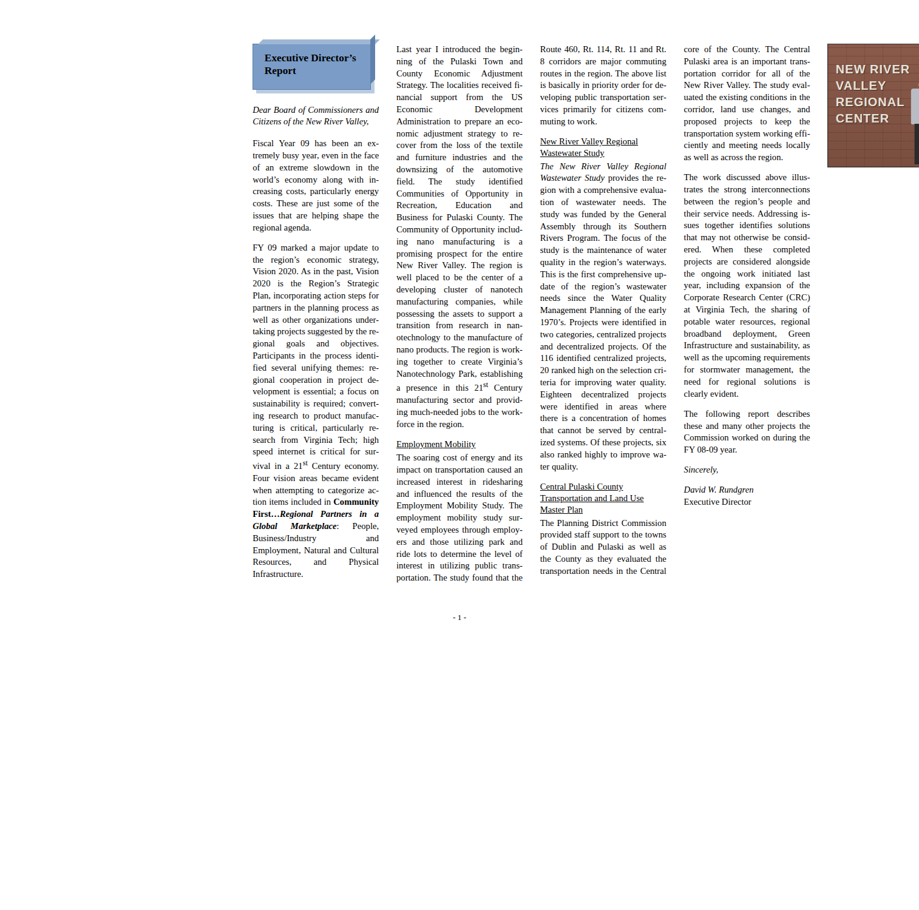Executive Director’s Report
Dear Board of Commissioners and Citizens of the New River Valley,
Fiscal Year 09 has been an extremely busy year, even in the face of an extreme slowdown in the world’s economy along with increasing costs, particularly energy costs. These are just some of the issues that are helping shape the regional agenda.
FY 09 marked a major update to the region’s economic strategy, Vision 2020. As in the past, Vision 2020 is the Region’s Strategic Plan, incorporating action steps for partners in the planning process as well as other organizations undertaking projects suggested by the regional goals and objectives. Participants in the process identified several unifying themes: regional cooperation in project development is essential; a focus on sustainability is required; converting research to product manufacturing is critical, particularly research from Virginia Tech; high speed internet is critical for survival in a 21st Century economy. Four vision areas became evident when attempting to categorize action items included in Community First…Regional Partners in a Global Marketplace: People, Business/Industry and Employment, Natural and Cultural Resources, and Physical Infrastructure.
Last year I introduced the beginning of the Pulaski Town and County Economic Adjustment Strategy. The localities received financial support from the US Economic Development Administration to prepare an economic adjustment strategy to recover from the loss of the textile and furniture industries and the downsizing of the automotive field. The study identified Communities of Opportunity in Recreation, Education and Business for Pulaski County. The Community of Opportunity including nano manufacturing is a promising prospect for the entire New River Valley. The region is well placed to be the center of a developing cluster of nanotech manufacturing companies, while possessing the assets to support a transition from research in nanotechnology to the manufacture of nano products. The region is working together to create Virginia’s Nanotechnology Park, establishing a presence in this 21st Century manufacturing sector and providing much-needed jobs to the workforce in the region.
Employment Mobility
The soaring cost of energy and its impact on transportation caused an increased interest in ridesharing and influenced the results of the Employment Mobility Study. The employment mobility study surveyed employees through employers and those utilizing park and ride lots to determine the level of interest in utilizing public transportation. The study found that the Route 460, Rt. 114, Rt. 11 and Rt. 8 corridors are major commuting routes in the region. The above list is basically in priority order for developing public transportation services primarily for citizens commuting to work.
New River Valley Regional Wastewater Study
The New River Valley Regional Wastewater Study provides the region with a comprehensive evaluation of wastewater needs. The study was funded by the General Assembly through its Southern Rivers Program. The focus of the study is the maintenance of water quality in the region’s waterways. This is the first comprehensive update of the region’s wastewater needs since the Water Quality Management Planning of the early 1970’s. Projects were identified in two categories, centralized projects and decentralized projects. Of the 116 identified centralized projects, 20 ranked high on the selection criteria for improving water quality. Eighteen decentralized projects were identified in areas where there is a concentration of homes that cannot be served by centralized systems. Of these projects, six also ranked highly to improve water quality.
Central Pulaski County Transportation and Land Use Master Plan
The Planning District Commission provided staff support to the towns of Dublin and Pulaski as well as the County as they evaluated the transportation needs in the Central core of the County. The Central Pulaski area is an important transportation corridor for all of the New River Valley. The study evaluated the existing conditions in the corridor, land use changes, and proposed projects to keep the transportation system working efficiently and meeting needs locally as well as across the region.
The work discussed above illustrates the strong interconnections between the region’s people and their service needs. Addressing issues together identifies solutions that may not otherwise be considered. When these completed projects are considered alongside the ongoing work initiated last year, including expansion of the Corporate Research Center (CRC) at Virginia Tech, the sharing of potable water resources, regional broadband deployment, Green Infrastructure and sustainability, as well as the upcoming requirements for stormwater management, the need for regional solutions is clearly evident.
The following report describes these and many other projects the Commission worked on during the FY 08-09 year.
Sincerely,
David W. Rundgren
Executive Director
NEW RIVER VALLEY
REGIONAL
CENTER
- 1 -